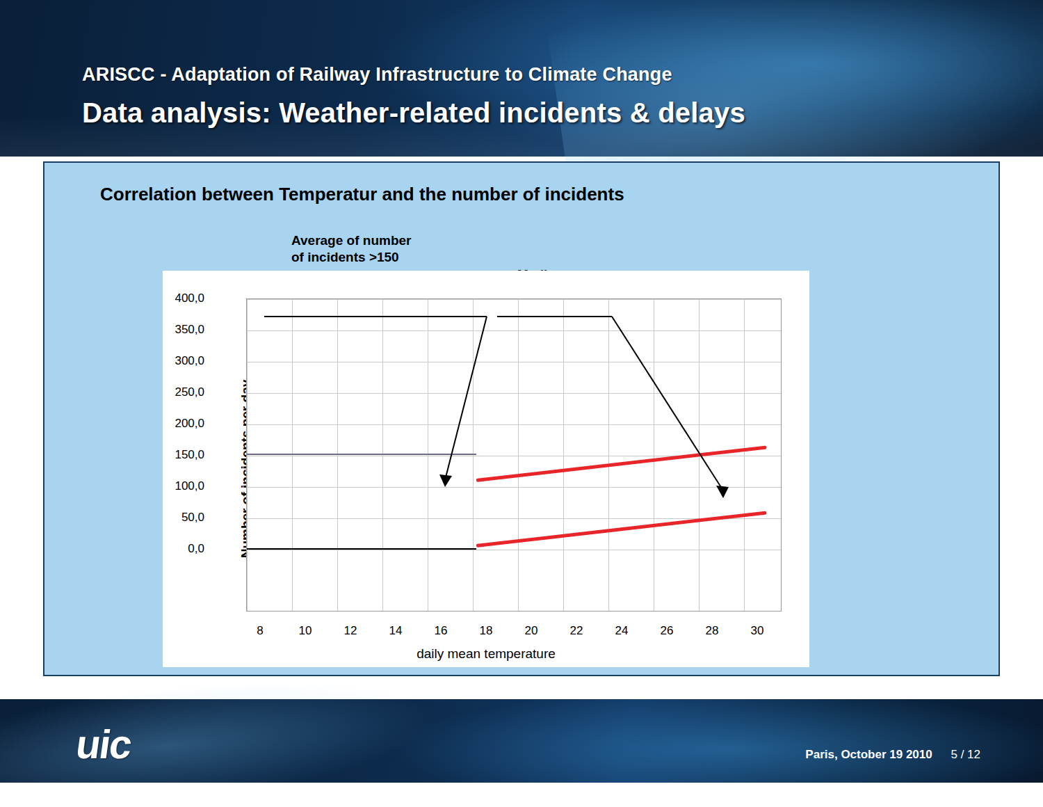ARISCC - Adaptation of Railway Infrastructure to Climate Change
Data analysis: Weather-related incidents & delays
Correlation between Temperatur and the number of incidents
Average of number
of incidents >150
Median
Number of incidents per day
daily mean temperature
400,0
350,0
300,0
250,0
200,0
150,0
100,0
50,0
0,0
8
10
12
14
16
18
20
22
24
26
28
30
uic
Paris, October 19 2010 5 / 12